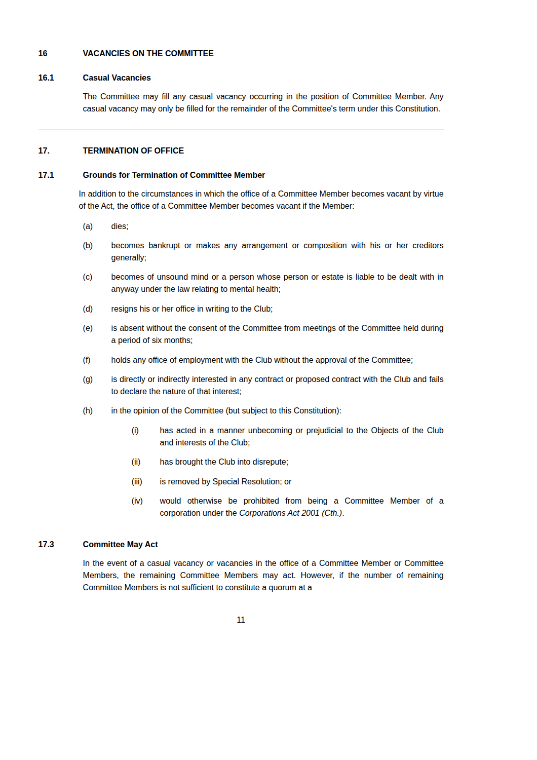16 VACANCIES ON THE COMMITTEE
16.1 Casual Vacancies
The Committee may fill any casual vacancy occurring in the position of Committee Member. Any casual vacancy may only be filled for the remainder of the Committee's term under this Constitution.
17. TERMINATION OF OFFICE
17.1 Grounds for Termination of Committee Member
In addition to the circumstances in which the office of a Committee Member becomes vacant by virtue of the Act, the office of a Committee Member becomes vacant if the Member:
(a) dies;
(b) becomes bankrupt or makes any arrangement or composition with his or her creditors generally;
(c) becomes of unsound mind or a person whose person or estate is liable to be dealt with in anyway under the law relating to mental health;
(d) resigns his or her office in writing to the Club;
(e) is absent without the consent of the Committee from meetings of the Committee held during a period of six months;
(f) holds any office of employment with the Club without the approval of the Committee;
(g) is directly or indirectly interested in any contract or proposed contract with the Club and fails to declare the nature of that interest;
(h) in the opinion of the Committee (but subject to this Constitution):
(i) has acted in a manner unbecoming or prejudicial to the Objects of the Club and interests of the Club;
(ii) has brought the Club into disrepute;
(iii) is removed by Special Resolution; or
(iv) would otherwise be prohibited from being a Committee Member of a corporation under the Corporations Act 2001 (Cth.).
17.3 Committee May Act
In the event of a casual vacancy or vacancies in the office of a Committee Member or Committee Members, the remaining Committee Members may act. However, if the number of remaining Committee Members is not sufficient to constitute a quorum at a
11